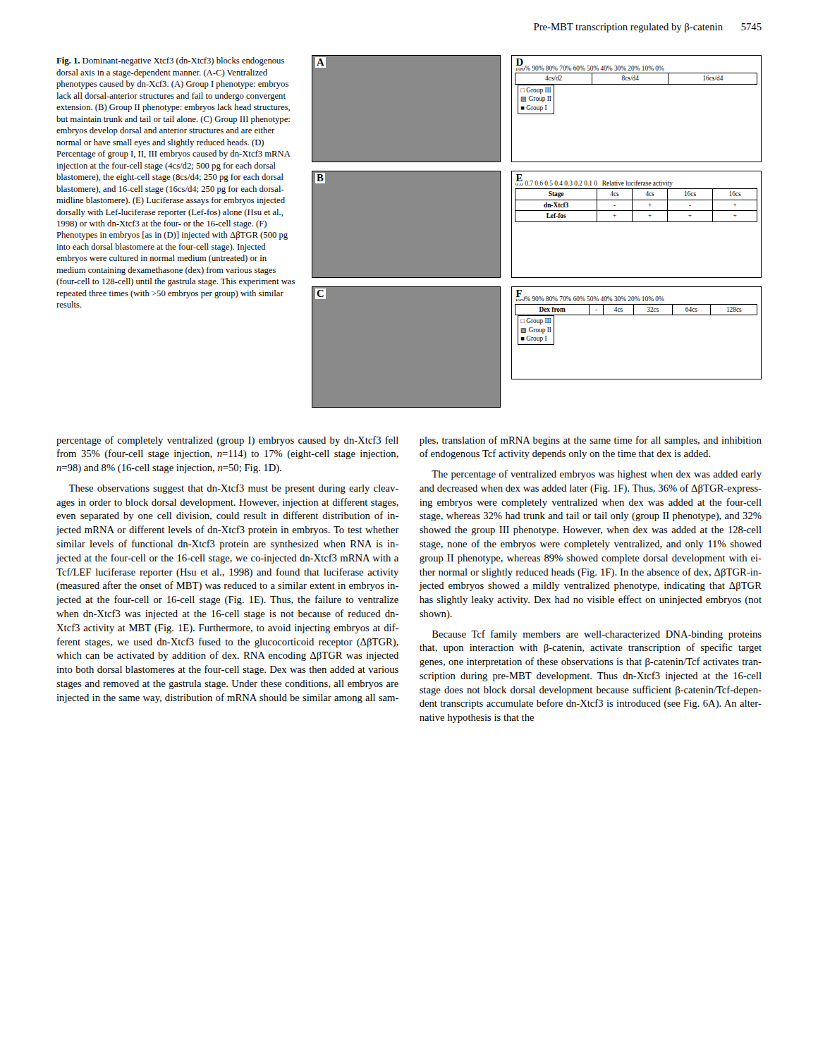Pre-MBT transcription regulated by β-catenin 5745
Fig. 1. Dominant-negative Xtcf3 (dn-Xtcf3) blocks endogenous dorsal axis in a stage-dependent manner. (A-C) Ventralized phenotypes caused by dn-Xcf3. (A) Group I phenotype: embryos lack all dorsal-anterior structures and fail to undergo convergent extension. (B) Group II phenotype: embryos lack head structures, but maintain trunk and tail or tail alone. (C) Group III phenotype: embryos develop dorsal and anterior structures and are either normal or have small eyes and slightly reduced heads. (D) Percentage of group I, II, III embryos caused by dn-Xtcf3 mRNA injection at the four-cell stage (4cs/d2; 500 pg for each dorsal blastomere), the eight-cell stage (8cs/d4; 250 pg for each dorsal blastomere), and 16-cell stage (16cs/d4; 250 pg for each dorsal-midline blastomere). (E) Luciferase assays for embryos injected dorsally with Lef-luciferase reporter (Lef-fos) alone (Hsu et al., 1998) or with dn-Xtcf3 at the four- or the 16-cell stage. (F) Phenotypes in embryos [as in (D)] injected with ΔβTGR (500 pg into each dorsal blastomere at the four-cell stage). Injected embryos were cultured in normal medium (untreated) or in medium containing dexamethasone (dex) from various stages (four-cell to 128-cell) until the gastrula stage. This experiment was repeated three times (with >50 embryos per group) with similar results.
A
B
C
D
100% 90% 80% 70% 60% 50% 40% 30% 20% 10% 0%
| 4cs/d2 | 8cs/d4 | 16cs/d4 |
□ Group III ▨ Group II ■ Group I
E
0.8 0.7 0.6 0.5 0.4 0.3 0.2 0.1 0 Relative luciferase activity
| Stage | 4cs | 4cs | 16cs | 16cs |
| dn-Xtcf3 | - | + | - | + |
| Lef-fos | + | + | + | + |
F
100% 90% 80% 70% 60% 50% 40% 30% 20% 10% 0%
| Dex from | - | 4cs | 32cs | 64cs | 128cs |
□ Group III ▨ Group II ■ Group I
percentage of completely ventralized (group I) embryos caused by dn-Xtcf3 fell from 35% (four-cell stage injection, n=114) to 17% (eight-cell stage injection, n=98) and 8% (16-cell stage injection, n=50; Fig. 1D).
These observations suggest that dn-Xtcf3 must be present during early cleavages in order to block dorsal development. However, injection at different stages, even separated by one cell division, could result in different distribution of injected mRNA or different levels of dn-Xtcf3 protein in embryos. To test whether similar levels of functional dn-Xtcf3 protein are synthesized when RNA is injected at the four-cell or the 16-cell stage, we co-injected dn-Xtcf3 mRNA with a Tcf/LEF luciferase reporter (Hsu et al., 1998) and found that luciferase activity (measured after the onset of MBT) was reduced to a similar extent in embryos injected at the four-cell or 16-cell stage (Fig. 1E). Thus, the failure to ventralize when dn-Xtcf3 was injected at the 16-cell stage is not because of reduced dn-Xtcf3 activity at MBT (Fig. 1E). Furthermore, to avoid injecting embryos at different stages, we used dn-Xtcf3 fused to the glucocorticoid receptor (ΔβTGR), which can be activated by addition of dex. RNA encoding ΔβTGR was injected into both dorsal blastomeres at the four-cell stage. Dex was then added at various stages and removed at the gastrula stage. Under these conditions, all embryos are injected in the same way, distribution of mRNA should be similar among all samples, translation of mRNA begins at the same time for all samples, and inhibition of endogenous Tcf activity depends only on the time that dex is added.
The percentage of ventralized embryos was highest when dex was added early and decreased when dex was added later (Fig. 1F). Thus, 36% of ΔβTGR-expressing embryos were completely ventralized when dex was added at the four-cell stage, whereas 32% had trunk and tail or tail only (group II phenotype), and 32% showed the group III phenotype. However, when dex was added at the 128-cell stage, none of the embryos were completely ventralized, and only 11% showed group II phenotype, whereas 89% showed complete dorsal development with either normal or slightly reduced heads (Fig. 1F). In the absence of dex, ΔβTGR-injected embryos showed a mildly ventralized phenotype, indicating that ΔβTGR has slightly leaky activity. Dex had no visible effect on uninjected embryos (not shown).
Because Tcf family members are well-characterized DNA-binding proteins that, upon interaction with β-catenin, activate transcription of specific target genes, one interpretation of these observations is that β-catenin/Tcf activates transcription during pre-MBT development. Thus dn-Xtcf3 injected at the 16-cell stage does not block dorsal development because sufficient β-catenin/Tcf-dependent transcripts accumulate before dn-Xtcf3 is introduced (see Fig. 6A). An alternative hypothesis is that the